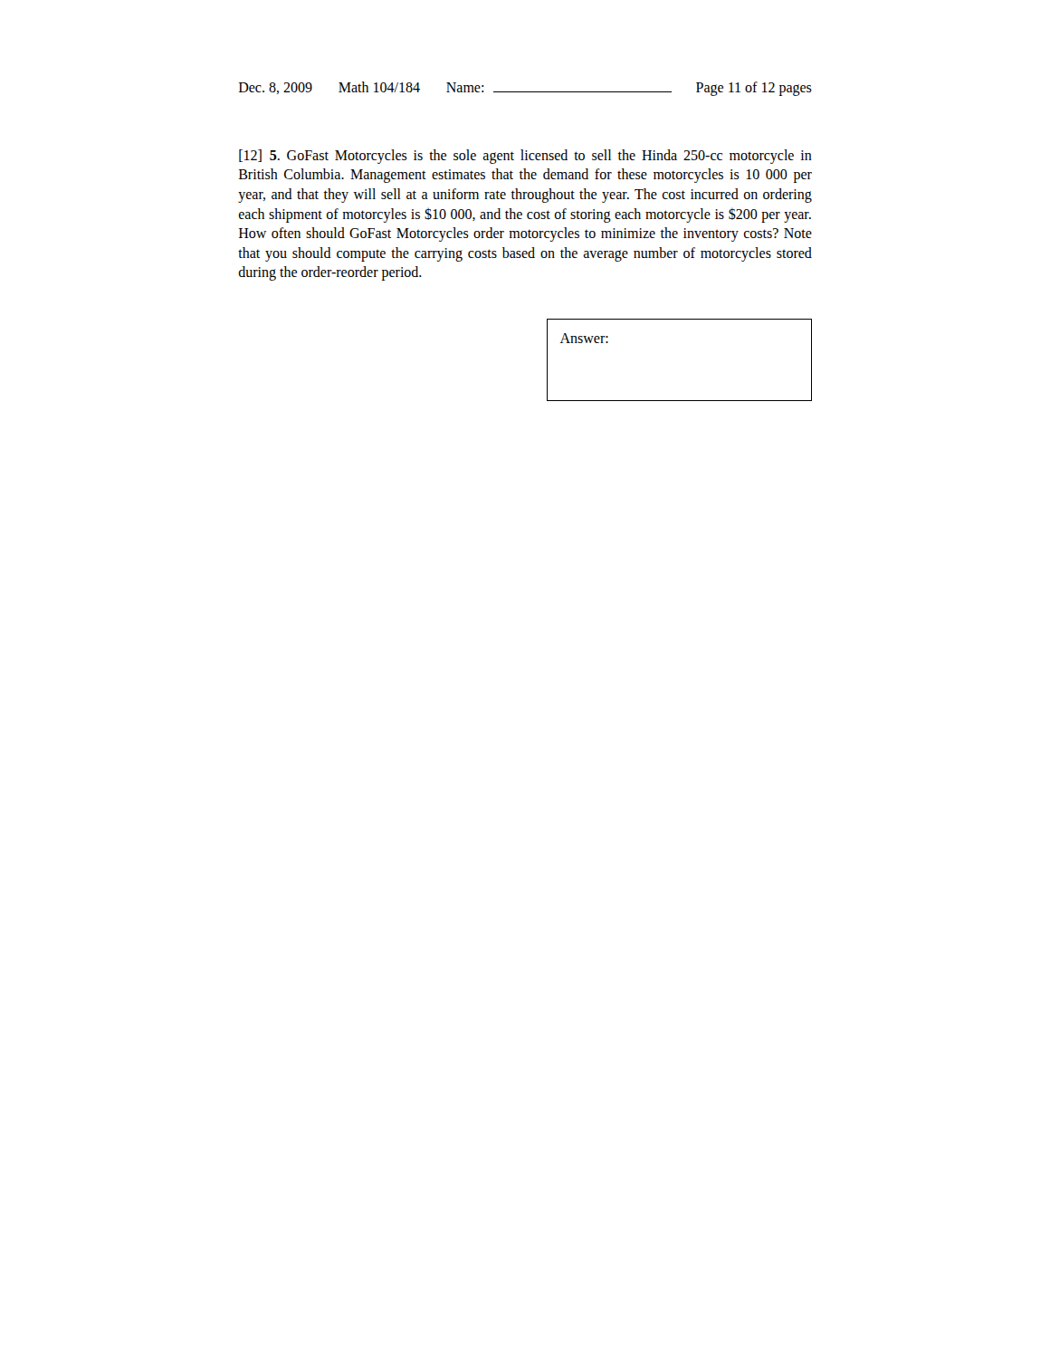Dec. 8, 2009 Math 104/184 Name:
Page 11 of 12 pages
[12] 5. GoFast Motorcycles is the sole agent licensed to sell the Hinda 250-cc motorcycle in British Columbia. Management estimates that the demand for these motorcycles is 10 000 per year, and that they will sell at a uniform rate throughout the year. The cost incurred on ordering each shipment of motorcyles is $10 000, and the cost of storing each motorcycle is $200 per year. How often should GoFast Motorcycles order motorcycles to minimize the inventory costs? Note that you should compute the carrying costs based on the average number of motorcycles stored during the order-reorder period.
Answer: